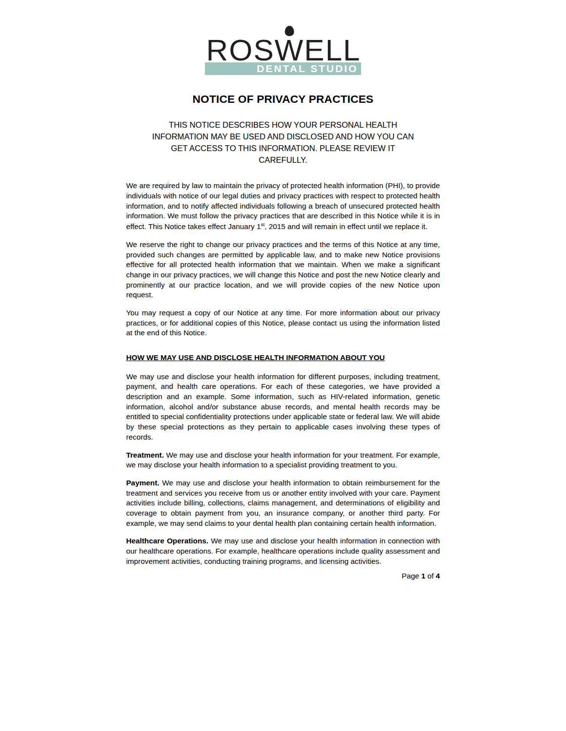ROSWELL DENTAL STUDIO
NOTICE OF PRIVACY PRACTICES
THIS NOTICE DESCRIBES HOW YOUR PERSONAL HEALTH INFORMATION MAY BE USED AND DISCLOSED AND HOW YOU CAN GET ACCESS TO THIS INFORMATION. PLEASE REVIEW IT CAREFULLY.
We are required by law to maintain the privacy of protected health information (PHI), to provide individuals with notice of our legal duties and privacy practices with respect to protected health information, and to notify affected individuals following a breach of unsecured protected health information. We must follow the privacy practices that are described in this Notice while it is in effect. This Notice takes effect January 1st, 2015 and will remain in effect until we replace it.
We reserve the right to change our privacy practices and the terms of this Notice at any time, provided such changes are permitted by applicable law, and to make new Notice provisions effective for all protected health information that we maintain. When we make a significant change in our privacy practices, we will change this Notice and post the new Notice clearly and prominently at our practice location, and we will provide copies of the new Notice upon request.
You may request a copy of our Notice at any time. For more information about our privacy practices, or for additional copies of this Notice, please contact us using the information listed at the end of this Notice.
HOW WE MAY USE AND DISCLOSE HEALTH INFORMATION ABOUT YOU
We may use and disclose your health information for different purposes, including treatment, payment, and health care operations. For each of these categories, we have provided a description and an example. Some information, such as HIV-related information, genetic information, alcohol and/or substance abuse records, and mental health records may be entitled to special confidentiality protections under applicable state or federal law. We will abide by these special protections as they pertain to applicable cases involving these types of records.
Treatment. We may use and disclose your health information for your treatment. For example, we may disclose your health information to a specialist providing treatment to you.
Payment. We may use and disclose your health information to obtain reimbursement for the treatment and services you receive from us or another entity involved with your care. Payment activities include billing, collections, claims management, and determinations of eligibility and coverage to obtain payment from you, an insurance company, or another third party. For example, we may send claims to your dental health plan containing certain health information.
Healthcare Operations. We may use and disclose your health information in connection with our healthcare operations. For example, healthcare operations include quality assessment and improvement activities, conducting training programs, and licensing activities.
Page 1 of 4